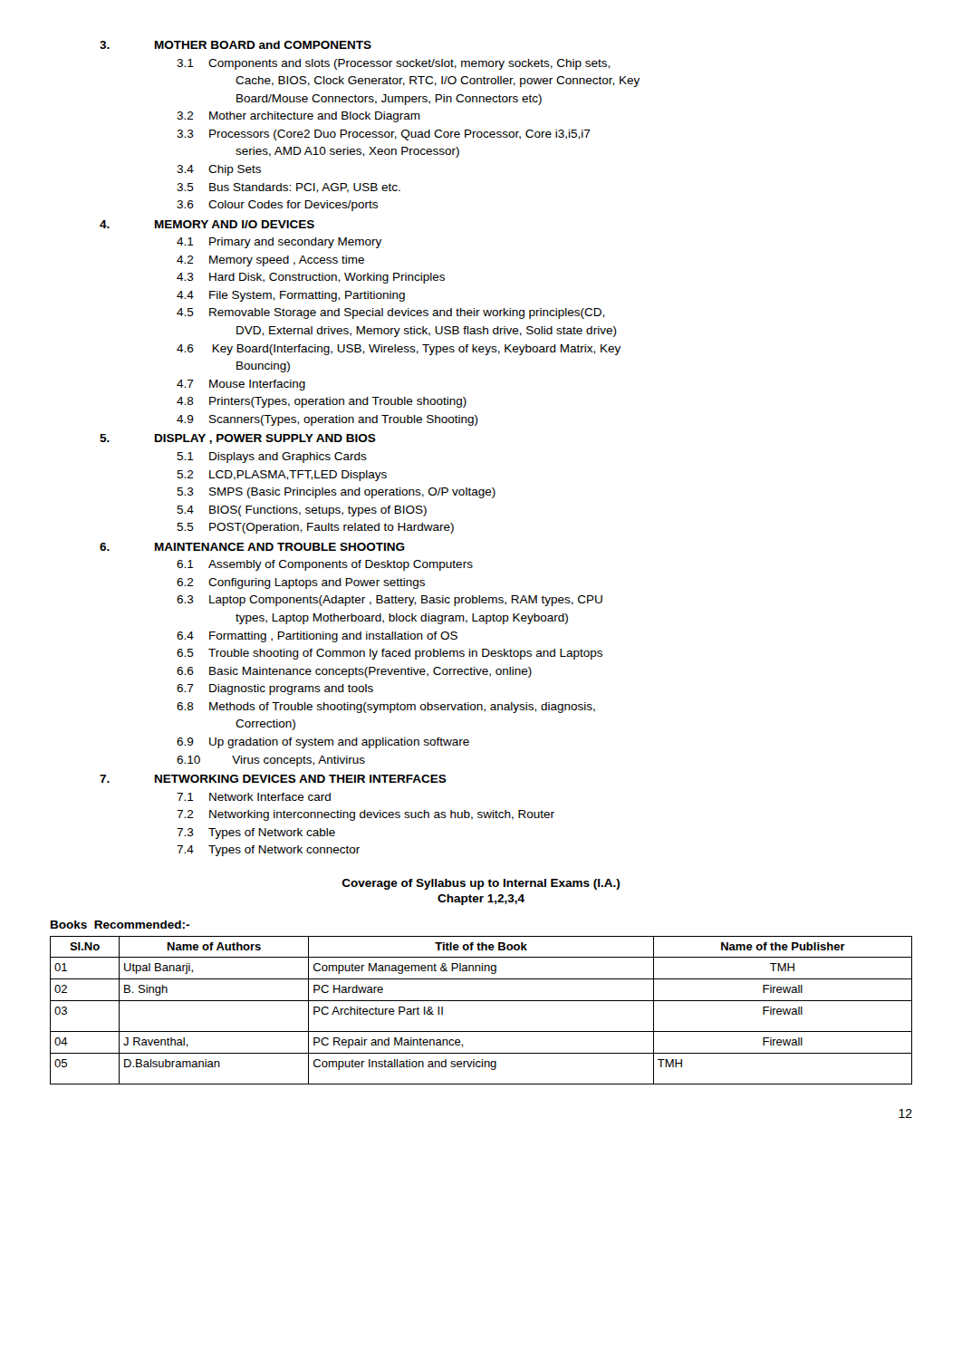3. MOTHER BOARD and COMPONENTS
3.1 Components and slots (Processor socket/slot, memory sockets, Chip sets,
Cache, BIOS, Clock Generator, RTC, I/O Controller, power Connector, Key
Board/Mouse Connectors, Jumpers, Pin Connectors etc)
3.2 Mother architecture and Block Diagram
3.3 Processors (Core2 Duo Processor, Quad Core Processor, Core i3,i5,i7
series, AMD A10 series, Xeon Processor)
3.4 Chip Sets
3.5 Bus Standards: PCI, AGP, USB etc.
3.6 Colour Codes for Devices/ports
4. MEMORY AND I/O DEVICES
4.1 Primary and secondary Memory
4.2 Memory speed , Access time
4.3 Hard Disk, Construction, Working Principles
4.4 File System, Formatting, Partitioning
4.5 Removable Storage and Special devices and their working principles(CD,
DVD, External drives, Memory stick, USB flash drive, Solid state drive)
4.6 Key Board(Interfacing, USB, Wireless, Types of keys, Keyboard Matrix, Key
Bouncing)
4.7 Mouse Interfacing
4.8 Printers(Types, operation and Trouble shooting)
4.9 Scanners(Types, operation and Trouble Shooting)
5. DISPLAY , POWER SUPPLY AND BIOS
5.1 Displays and Graphics Cards
5.2 LCD,PLASMA,TFT,LED Displays
5.3 SMPS (Basic Principles and operations, O/P voltage)
5.4 BIOS( Functions, setups, types of BIOS)
5.5 POST(Operation, Faults related to Hardware)
6. MAINTENANCE AND TROUBLE SHOOTING
6.1 Assembly of Components of Desktop Computers
6.2 Configuring Laptops and Power settings
6.3 Laptop Components(Adapter , Battery, Basic problems, RAM types, CPU
types, Laptop Motherboard, block diagram, Laptop Keyboard)
6.4 Formatting , Partitioning and installation of OS
6.5 Trouble shooting of Common ly faced problems in Desktops and Laptops
6.6 Basic Maintenance concepts(Preventive, Corrective, online)
6.7 Diagnostic programs and tools
6.8 Methods of Trouble shooting(symptom observation, analysis, diagnosis,
Correction)
6.9 Up gradation of system and application software
6.10 Virus concepts, Antivirus
7. NETWORKING DEVICES AND THEIR INTERFACES
7.1 Network Interface card
7.2 Networking interconnecting devices such as hub, switch, Router
7.3 Types of Network cable
7.4 Types of Network connector
Coverage of Syllabus up to Internal Exams (I.A.)
Chapter 1,2,3,4
Books Recommended:-
| Sl.No | Name of Authors | Title of the Book | Name of the Publisher |
| --- | --- | --- | --- |
| 01 | Utpal Banarji, | Computer Management & Planning | TMH |
| 02 | B. Singh | PC Hardware | Firewall |
| 03 | | PC Architecture Part I& II | Firewall |
| 04 | J Raventhal, | PC Repair and Maintenance, | Firewall |
| 05 | D.Balsubramanian | Computer Installation and servicing | TMH |
12